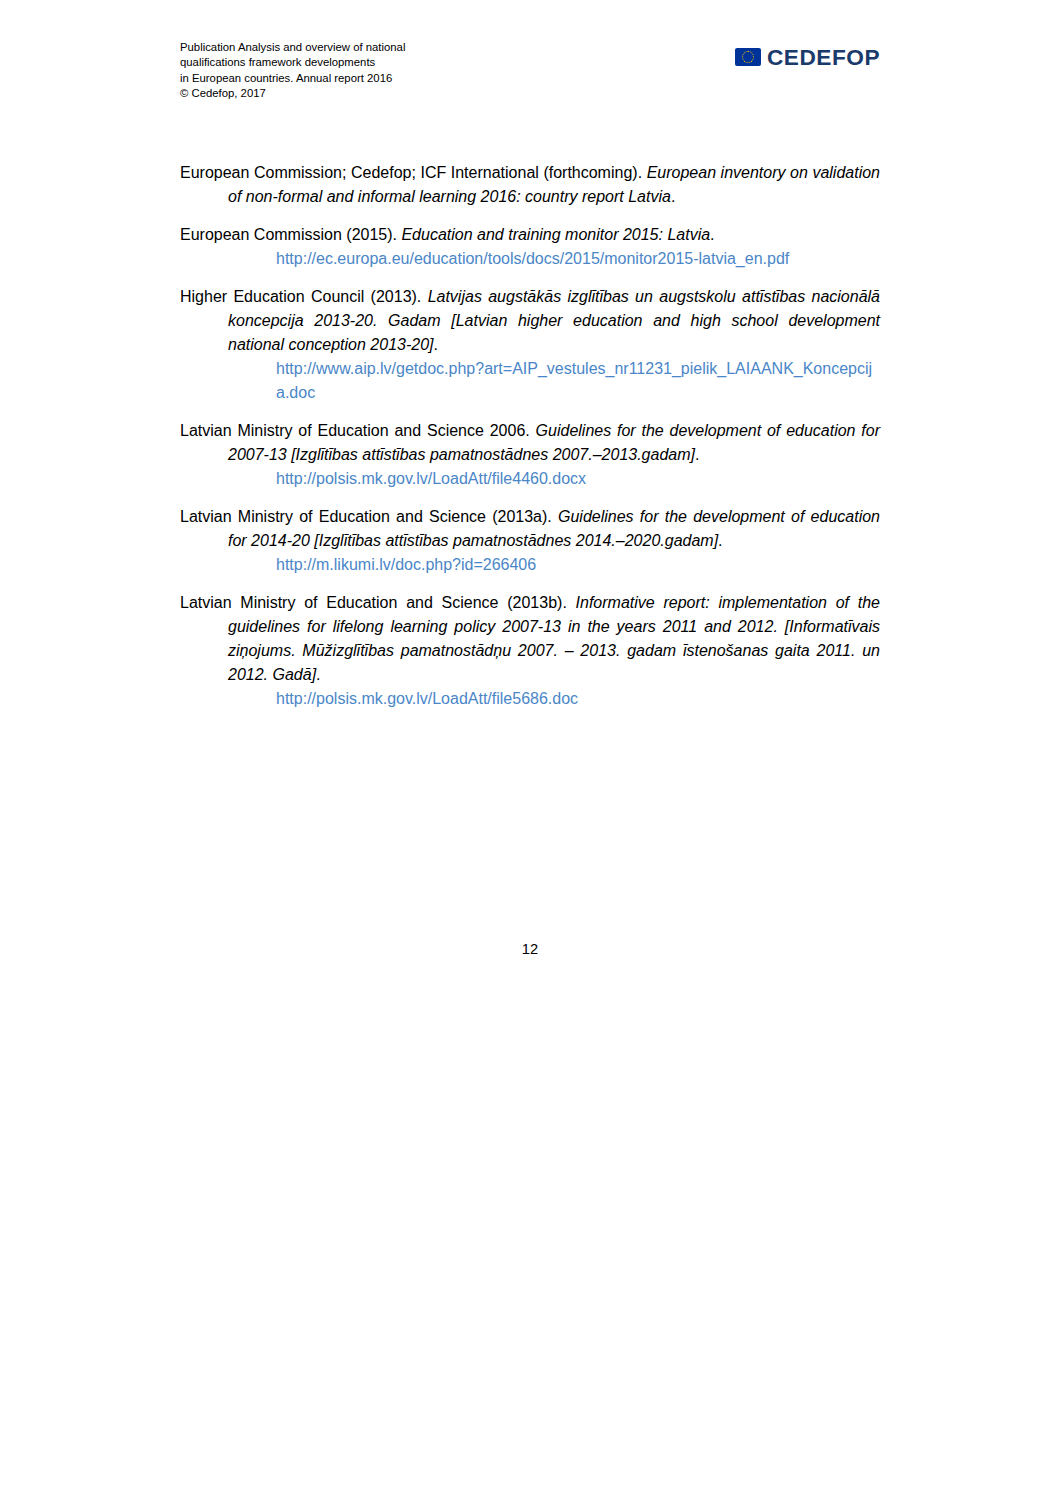Publication Analysis and overview of national
qualifications framework developments
in European countries. Annual report 2016
© Cedefop, 2017
CEDEFOP
European Commission; Cedefop; ICF International (forthcoming). European inventory on validation of non-formal and informal learning 2016: country report Latvia.
European Commission (2015). Education and training monitor 2015: Latvia. http://ec.europa.eu/education/tools/docs/2015/monitor2015-latvia_en.pdf
Higher Education Council (2013). Latvijas augstākās izglītības un augstskolu attīstības nacionālā koncepcija 2013-20. Gadam [Latvian higher education and high school development national conception 2013-20]. http://www.aip.lv/getdoc.php?art=AIP_vestules_nr11231_pielik_LAIAANK_Koncepcija.doc
Latvian Ministry of Education and Science 2006. Guidelines for the development of education for 2007-13 [Izglītības attīstības pamatnostādnes 2007.–2013.gadam]. http://polsis.mk.gov.lv/LoadAtt/file4460.docx
Latvian Ministry of Education and Science (2013a). Guidelines for the development of education for 2014-20 [Izglītības attīstības pamatnostādnes 2014.–2020.gadam]. http://m.likumi.lv/doc.php?id=266406
Latvian Ministry of Education and Science (2013b). Informative report: implementation of the guidelines for lifelong learning policy 2007-13 in the years 2011 and 2012. [Informatīvais ziņojums. Mūžizglītības pamatnostādņu 2007. – 2013. gadam īstenošanas gaita 2011. un 2012. Gadā]. http://polsis.mk.gov.lv/LoadAtt/file5686.doc
12